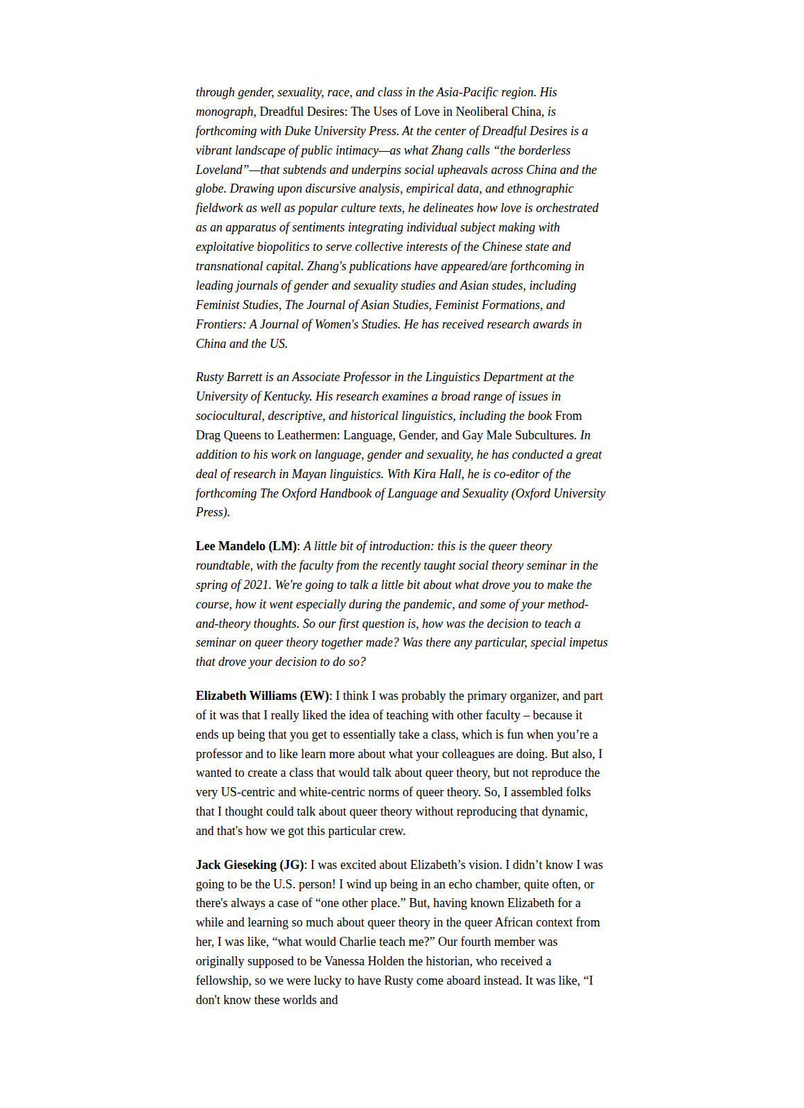through gender, sexuality, race, and class in the Asia-Pacific region. His monograph, Dreadful Desires: The Uses of Love in Neoliberal China, is forthcoming with Duke University Press. At the center of Dreadful Desires is a vibrant landscape of public intimacy—as what Zhang calls “the borderless Loveland”—that subtends and underpins social upheavals across China and the globe. Drawing upon discursive analysis, empirical data, and ethnographic fieldwork as well as popular culture texts, he delineates how love is orchestrated as an apparatus of sentiments integrating individual subject making with exploitative biopolitics to serve collective interests of the Chinese state and transnational capital. Zhang's publications have appeared/are forthcoming in leading journals of gender and sexuality studies and Asian studes, including Feminist Studies, The Journal of Asian Studies, Feminist Formations, and Frontiers: A Journal of Women's Studies. He has received research awards in China and the US.
Rusty Barrett is an Associate Professor in the Linguistics Department at the University of Kentucky. His research examines a broad range of issues in sociocultural, descriptive, and historical linguistics, including the book From Drag Queens to Leathermen: Language, Gender, and Gay Male Subcultures. In addition to his work on language, gender and sexuality, he has conducted a great deal of research in Mayan linguistics. With Kira Hall, he is co-editor of the forthcoming The Oxford Handbook of Language and Sexuality (Oxford University Press).
Lee Mandelo (LM): A little bit of introduction: this is the queer theory roundtable, with the faculty from the recently taught social theory seminar in the spring of 2021. We're going to talk a little bit about what drove you to make the course, how it went especially during the pandemic, and some of your method-and-theory thoughts. So our first question is, how was the decision to teach a seminar on queer theory together made? Was there any particular, special impetus that drove your decision to do so?
Elizabeth Williams (EW): I think I was probably the primary organizer, and part of it was that I really liked the idea of teaching with other faculty – because it ends up being that you get to essentially take a class, which is fun when you’re a professor and to like learn more about what your colleagues are doing. But also, I wanted to create a class that would talk about queer theory, but not reproduce the very US-centric and white-centric norms of queer theory. So, I assembled folks that I thought could talk about queer theory without reproducing that dynamic, and that's how we got this particular crew.
Jack Gieseking (JG): I was excited about Elizabeth’s vision. I didn’t know I was going to be the U.S. person! I wind up being in an echo chamber, quite often, or there's always a case of “one other place.” But, having known Elizabeth for a while and learning so much about queer theory in the queer African context from her, I was like, “what would Charlie teach me?” Our fourth member was originally supposed to be Vanessa Holden the historian, who received a fellowship, so we were lucky to have Rusty come aboard instead. It was like, “I don't know these worlds and